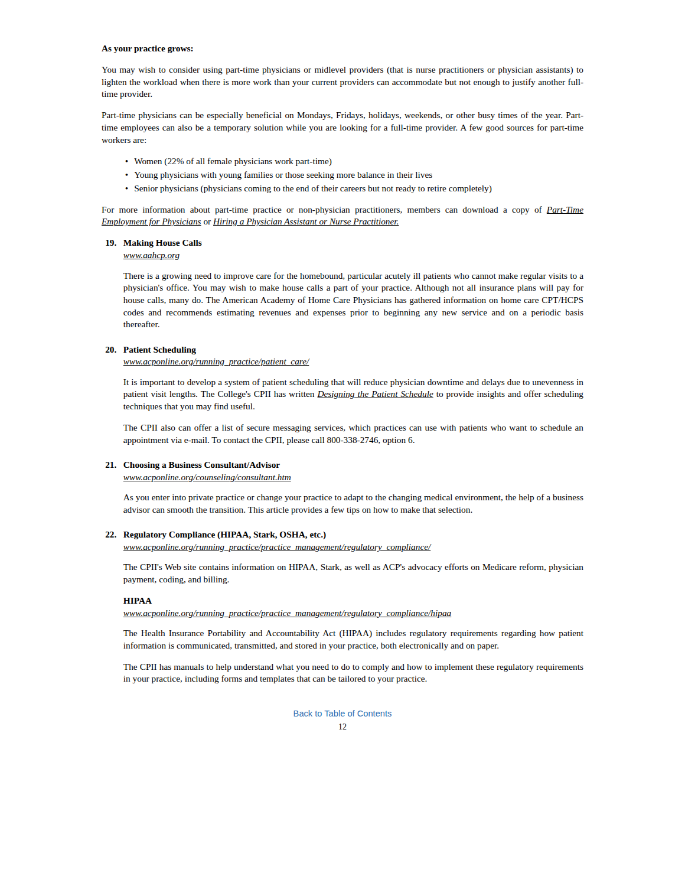As your practice grows:
You may wish to consider using part-time physicians or midlevel providers (that is nurse practitioners or physician assistants) to lighten the workload when there is more work than your current providers can accommodate but not enough to justify another full-time provider.
Part-time physicians can be especially beneficial on Mondays, Fridays, holidays, weekends, or other busy times of the year. Part-time employees can also be a temporary solution while you are looking for a full-time provider. A few good sources for part-time workers are:
Women (22% of all female physicians work part-time)
Young physicians with young families or those seeking more balance in their lives
Senior physicians (physicians coming to the end of their careers but not ready to retire completely)
For more information about part-time practice or non-physician practitioners, members can download a copy of Part-Time Employment for Physicians or Hiring a Physician Assistant or Nurse Practitioner.
Making House Calls www.aahcp.org
There is a growing need to improve care for the homebound, particular acutely ill patients who cannot make regular visits to a physician's office. You may wish to make house calls a part of your practice. Although not all insurance plans will pay for house calls, many do. The American Academy of Home Care Physicians has gathered information on home care CPT/HCPS codes and recommends estimating revenues and expenses prior to beginning any new service and on a periodic basis thereafter.
Patient Scheduling www.acponline.org/running_practice/patient_care/
It is important to develop a system of patient scheduling that will reduce physician downtime and delays due to unevenness in patient visit lengths. The College's CPII has written Designing the Patient Schedule to provide insights and offer scheduling techniques that you may find useful.
The CPII also can offer a list of secure messaging services, which practices can use with patients who want to schedule an appointment via e-mail. To contact the CPII, please call 800-338-2746, option 6.
Choosing a Business Consultant/Advisor www.acponline.org/counseling/consultant.htm
As you enter into private practice or change your practice to adapt to the changing medical environment, the help of a business advisor can smooth the transition. This article provides a few tips on how to make that selection.
Regulatory Compliance (HIPAA, Stark, OSHA, etc.) www.acponline.org/running_practice/practice_management/regulatory_compliance/
The CPII's Web site contains information on HIPAA, Stark, as well as ACP's advocacy efforts on Medicare reform, physician payment, coding, and billing.
HIPAA
www.acponline.org/running_practice/practice_management/regulatory_compliance/hipaa
The Health Insurance Portability and Accountability Act (HIPAA) includes regulatory requirements regarding how patient information is communicated, transmitted, and stored in your practice, both electronically and on paper.
The CPII has manuals to help understand what you need to do to comply and how to implement these regulatory requirements in your practice, including forms and templates that can be tailored to your practice.
Back to Table of Contents
12